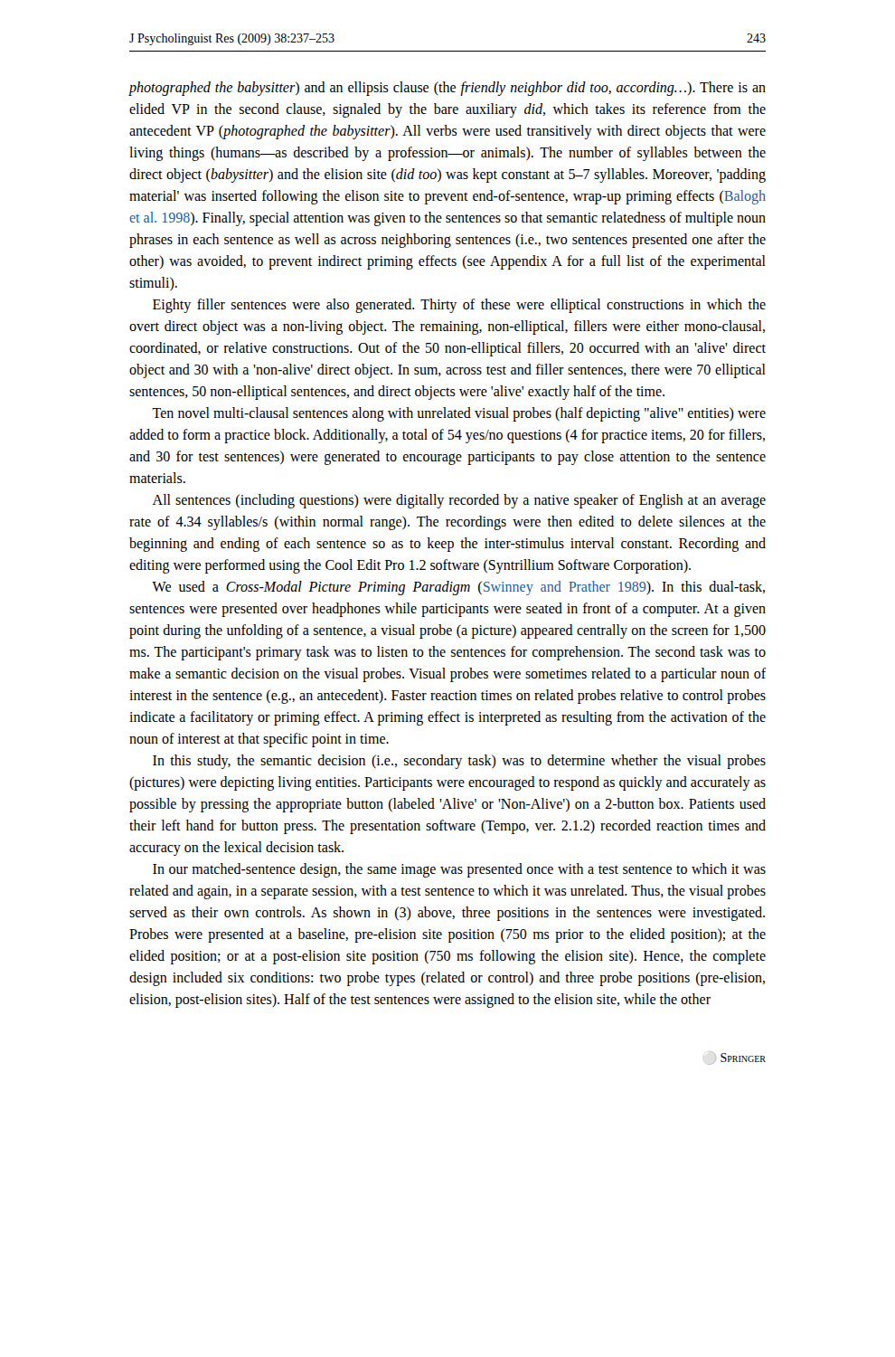J Psycholinguist Res (2009) 38:237–253 243
photographed the babysitter) and an ellipsis clause (the friendly neighbor did too, according…). There is an elided VP in the second clause, signaled by the bare auxiliary did, which takes its reference from the antecedent VP (photographed the babysitter). All verbs were used transitively with direct objects that were living things (humans—as described by a profession—or animals). The number of syllables between the direct object (babysitter) and the elision site (did too) was kept constant at 5–7 syllables. Moreover, 'padding material' was inserted following the elison site to prevent end-of-sentence, wrap-up priming effects (Balogh et al. 1998). Finally, special attention was given to the sentences so that semantic relatedness of multiple noun phrases in each sentence as well as across neighboring sentences (i.e., two sentences presented one after the other) was avoided, to prevent indirect priming effects (see Appendix A for a full list of the experimental stimuli).
Eighty filler sentences were also generated. Thirty of these were elliptical constructions in which the overt direct object was a non-living object. The remaining, non-elliptical, fillers were either mono-clausal, coordinated, or relative constructions. Out of the 50 non-elliptical fillers, 20 occurred with an 'alive' direct object and 30 with a 'non-alive' direct object. In sum, across test and filler sentences, there were 70 elliptical sentences, 50 non-elliptical sentences, and direct objects were 'alive' exactly half of the time.
Ten novel multi-clausal sentences along with unrelated visual probes (half depicting "alive" entities) were added to form a practice block. Additionally, a total of 54 yes/no questions (4 for practice items, 20 for fillers, and 30 for test sentences) were generated to encourage participants to pay close attention to the sentence materials.
All sentences (including questions) were digitally recorded by a native speaker of English at an average rate of 4.34 syllables/s (within normal range). The recordings were then edited to delete silences at the beginning and ending of each sentence so as to keep the inter-stimulus interval constant. Recording and editing were performed using the Cool Edit Pro 1.2 software (Syntrillium Software Corporation).
We used a Cross-Modal Picture Priming Paradigm (Swinney and Prather 1989). In this dual-task, sentences were presented over headphones while participants were seated in front of a computer. At a given point during the unfolding of a sentence, a visual probe (a picture) appeared centrally on the screen for 1,500 ms. The participant's primary task was to listen to the sentences for comprehension. The second task was to make a semantic decision on the visual probes. Visual probes were sometimes related to a particular noun of interest in the sentence (e.g., an antecedent). Faster reaction times on related probes relative to control probes indicate a facilitatory or priming effect. A priming effect is interpreted as resulting from the activation of the noun of interest at that specific point in time.
In this study, the semantic decision (i.e., secondary task) was to determine whether the visual probes (pictures) were depicting living entities. Participants were encouraged to respond as quickly and accurately as possible by pressing the appropriate button (labeled 'Alive' or 'Non-Alive') on a 2-button box. Patients used their left hand for button press. The presentation software (Tempo, ver. 2.1.2) recorded reaction times and accuracy on the lexical decision task.
In our matched-sentence design, the same image was presented once with a test sentence to which it was related and again, in a separate session, with a test sentence to which it was unrelated. Thus, the visual probes served as their own controls. As shown in (3) above, three positions in the sentences were investigated. Probes were presented at a baseline, pre-elision site position (750 ms prior to the elided position); at the elided position; or at a post-elision site position (750 ms following the elision site). Hence, the complete design included six conditions: two probe types (related or control) and three probe positions (pre-elision, elision, post-elision sites). Half of the test sentences were assigned to the elision site, while the other
⚪ Springer